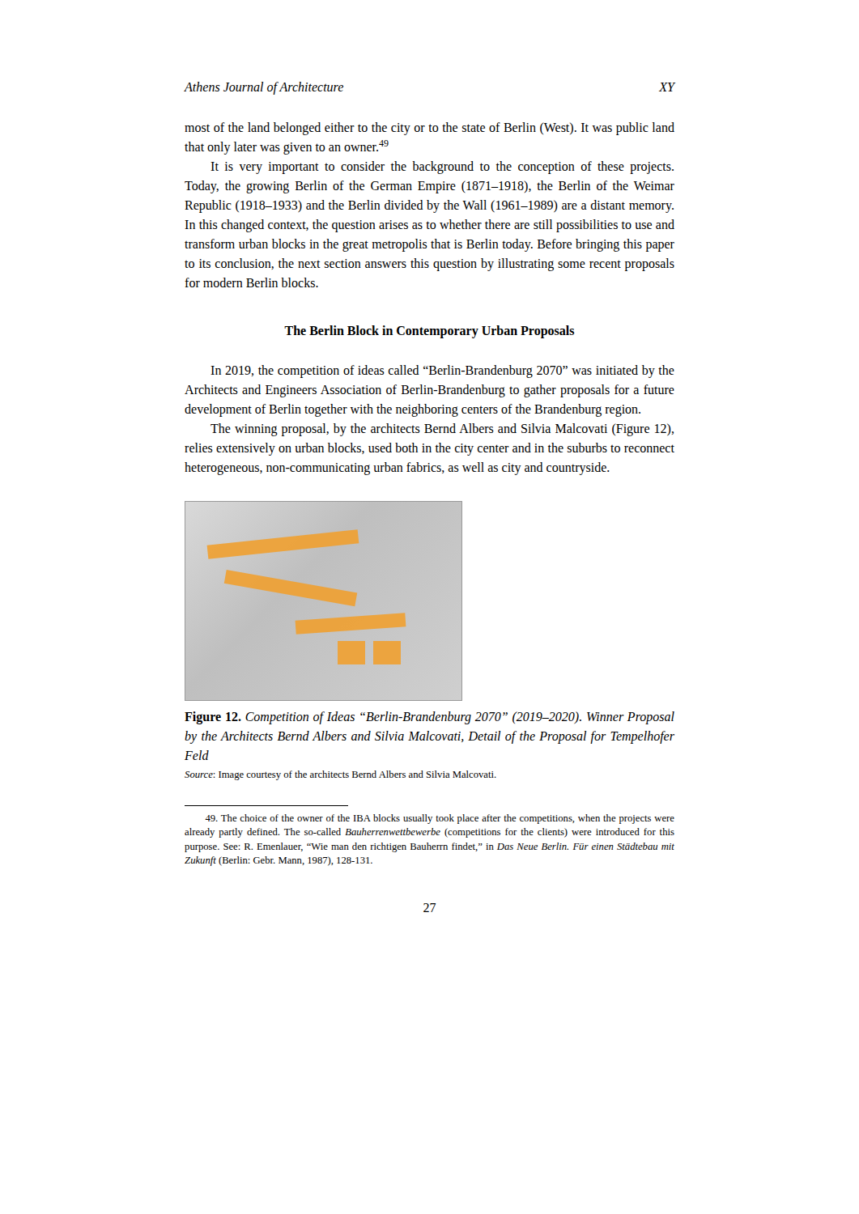Athens Journal of Architecture XY
most of the land belonged either to the city or to the state of Berlin (West). It was public land that only later was given to an owner.49
It is very important to consider the background to the conception of these projects. Today, the growing Berlin of the German Empire (1871–1918), the Berlin of the Weimar Republic (1918–1933) and the Berlin divided by the Wall (1961–1989) are a distant memory. In this changed context, the question arises as to whether there are still possibilities to use and transform urban blocks in the great metropolis that is Berlin today. Before bringing this paper to its conclusion, the next section answers this question by illustrating some recent proposals for modern Berlin blocks.
The Berlin Block in Contemporary Urban Proposals
In 2019, the competition of ideas called “Berlin-Brandenburg 2070” was initiated by the Architects and Engineers Association of Berlin-Brandenburg to gather proposals for a future development of Berlin together with the neighboring centers of the Brandenburg region.
The winning proposal, by the architects Bernd Albers and Silvia Malcovati (Figure 12), relies extensively on urban blocks, used both in the city center and in the suburbs to reconnect heterogeneous, non-communicating urban fabrics, as well as city and countryside.
Figure 12. Competition of Ideas “Berlin-Brandenburg 2070” (2019–2020). Winner Proposal by the Architects Bernd Albers and Silvia Malcovati, Detail of the Proposal for Tempelhofer Feld
Source: Image courtesy of the architects Bernd Albers and Silvia Malcovati.
49. The choice of the owner of the IBA blocks usually took place after the competitions, when the projects were already partly defined. The so-called Bauherrenwettbewerbe (competitions for the clients) were introduced for this purpose. See: R. Emenlauer, “Wie man den richtigen Bauherrn findet,” in Das Neue Berlin. Für einen Städtebau mit Zukunft (Berlin: Gebr. Mann, 1987), 128-131.
27